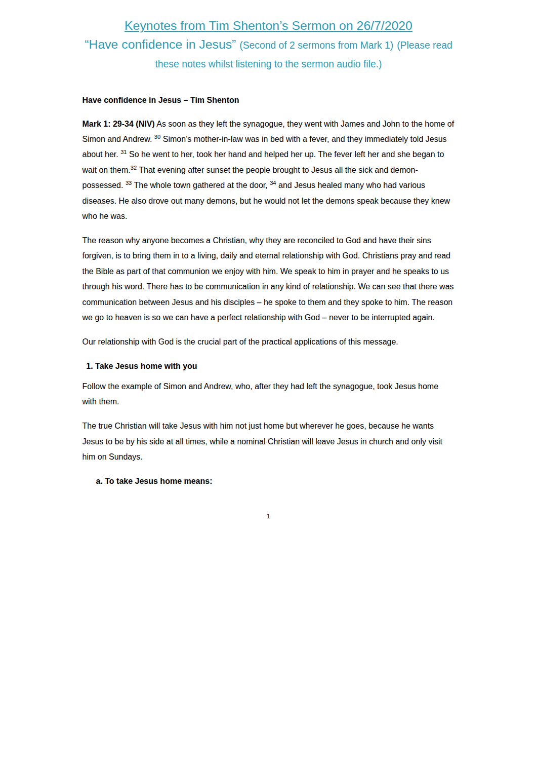Keynotes from Tim Shenton’s Sermon on 26/7/2020 “Have confidence in Jesus” (Second of 2 sermons from Mark 1) (Please read these notes whilst listening to the sermon audio file.)
Have confidence in Jesus – Tim Shenton
Mark 1: 29-34 (NIV) As soon as they left the synagogue, they went with James and John to the home of Simon and Andrew. 30 Simon’s mother-in-law was in bed with a fever, and they immediately told Jesus about her. 31 So he went to her, took her hand and helped her up. The fever left her and she began to wait on them.32 That evening after sunset the people brought to Jesus all the sick and demon-possessed. 33 The whole town gathered at the door, 34 and Jesus healed many who had various diseases. He also drove out many demons, but he would not let the demons speak because they knew who he was.
The reason why anyone becomes a Christian, why they are reconciled to God and have their sins forgiven, is to bring them in to a living, daily and eternal relationship with God. Christians pray and read the Bible as part of that communion we enjoy with him. We speak to him in prayer and he speaks to us through his word. There has to be communication in any kind of relationship. We can see that there was communication between Jesus and his disciples – he spoke to them and they spoke to him. The reason we go to heaven is so we can have a perfect relationship with God – never to be interrupted again.
Our relationship with God is the crucial part of the practical applications of this message.
Take Jesus home with you
Follow the example of Simon and Andrew, who, after they had left the synagogue, took Jesus home with them.
The true Christian will take Jesus with him not just home but wherever he goes, because he wants Jesus to be by his side at all times, while a nominal Christian will leave Jesus in church and only visit him on Sundays.
To take Jesus home means:
1